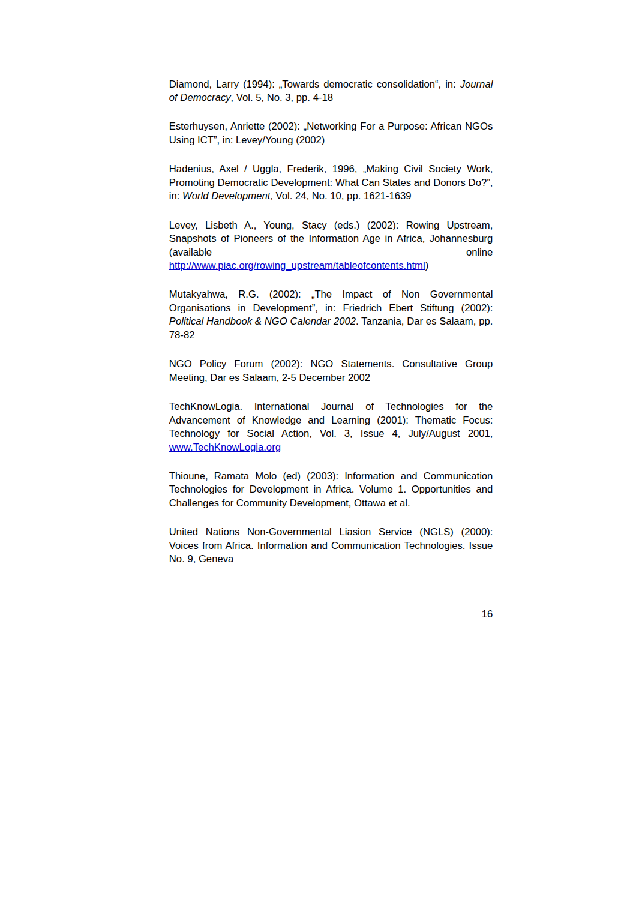Diamond, Larry (1994): „Towards democratic consolidation“, in: Journal of Democracy, Vol. 5, No. 3, pp. 4-18
Esterhuysen, Anriette (2002): „Networking For a Purpose: African NGOs Using ICT”, in: Levey/Young (2002)
Hadenius, Axel / Uggla, Frederik, 1996, „Making Civil Society Work, Promoting Democratic Development: What Can States and Donors Do?”, in: World Development, Vol. 24, No. 10, pp. 1621-1639
Levey, Lisbeth A., Young, Stacy (eds.) (2002): Rowing Upstream, Snapshots of Pioneers of the Information Age in Africa, Johannesburg (available online http://www.piac.org/rowing_upstream/tableofcontents.html)
Mutakyahwa, R.G. (2002): „The Impact of Non Governmental Organisations in Development”, in: Friedrich Ebert Stiftung (2002): Political Handbook & NGO Calendar 2002. Tanzania, Dar es Salaam, pp. 78-82
NGO Policy Forum (2002): NGO Statements. Consultative Group Meeting, Dar es Salaam, 2-5 December 2002
TechKnowLogia. International Journal of Technologies for the Advancement of Knowledge and Learning (2001): Thematic Focus: Technology for Social Action, Vol. 3, Issue 4, July/August 2001, www.TechKnowLogia.org
Thioune, Ramata Molo (ed) (2003): Information and Communication Technologies for Development in Africa. Volume 1. Opportunities and Challenges for Community Development, Ottawa et al.
United Nations Non-Governmental Liasion Service (NGLS) (2000): Voices from Africa. Information and Communication Technologies. Issue No. 9, Geneva
16